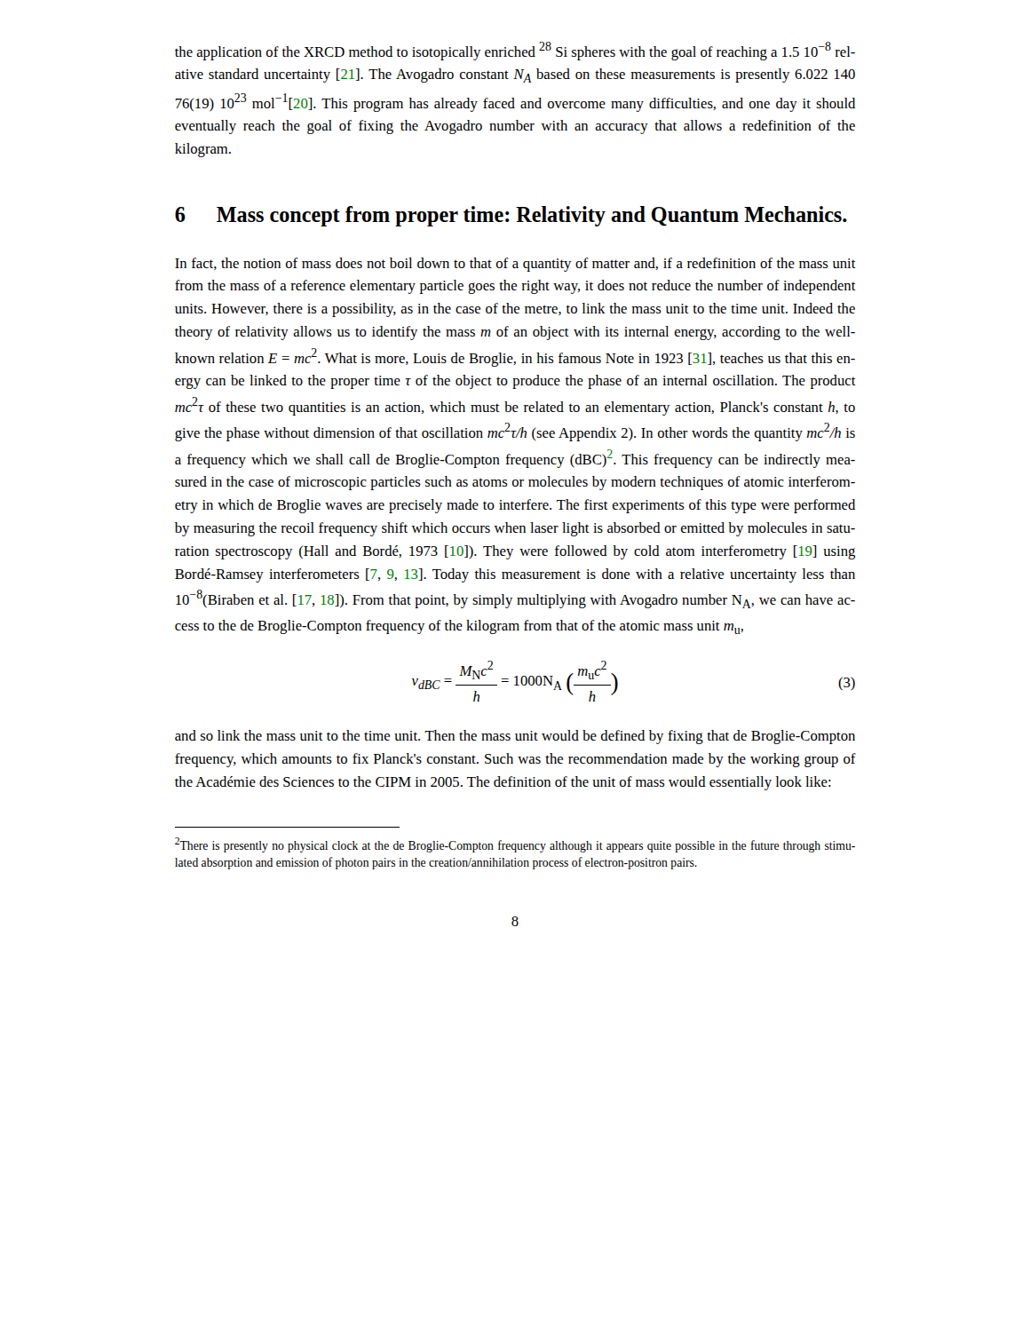the application of the XRCD method to isotopically enriched 28 Si spheres with the goal of reaching a 1.5 10−8 relative standard uncertainty [21]. The Avogadro constant NA based on these measurements is presently 6.022 140 76(19) 1023 mol−1[20]. This program has already faced and overcome many difficulties, and one day it should eventually reach the goal of fixing the Avogadro number with an accuracy that allows a redefinition of the kilogram.
6 Mass concept from proper time: Relativity and Quantum Mechanics.
In fact, the notion of mass does not boil down to that of a quantity of matter and, if a redefinition of the mass unit from the mass of a reference elementary particle goes the right way, it does not reduce the number of independent units. However, there is a possibility, as in the case of the metre, to link the mass unit to the time unit. Indeed the theory of relativity allows us to identify the mass m of an object with its internal energy, according to the well-known relation E = mc2. What is more, Louis de Broglie, in his famous Note in 1923 [31], teaches us that this energy can be linked to the proper time τ of the object to produce the phase of an internal oscillation. The product mc2τ of these two quantities is an action, which must be related to an elementary action, Planck's constant h, to give the phase without dimension of that oscillation mc2τ/h (see Appendix 2). In other words the quantity mc2/h is a frequency which we shall call de Broglie-Compton frequency (dBC)2. This frequency can be indirectly measured in the case of microscopic particles such as atoms or molecules by modern techniques of atomic interferometry in which de Broglie waves are precisely made to interfere. The first experiments of this type were performed by measuring the recoil frequency shift which occurs when laser light is absorbed or emitted by molecules in saturation spectroscopy (Hall and Bordé, 1973 [10]). They were followed by cold atom interferometry [19] using Bordé-Ramsey interferometers [7, 9, 13]. Today this measurement is done with a relative uncertainty less than 10−8(Biraben et al. [17, 18]). From that point, by simply multiplying with Avogadro number NA, we can have access to the de Broglie-Compton frequency of the kilogram from that of the atomic mass unit mu,
νdBC = MNc2 h = 1000NA (muc2 h) (3)
and so link the mass unit to the time unit. Then the mass unit would be defined by fixing that de Broglie-Compton frequency, which amounts to fix Planck's constant. Such was the recommendation made by the working group of the Académie des Sciences to the CIPM in 2005. The definition of the unit of mass would essentially look like:
2There is presently no physical clock at the de Broglie-Compton frequency although it appears quite possible in the future through stimulated absorption and emission of photon pairs in the creation/annihilation process of electron-positron pairs.
8